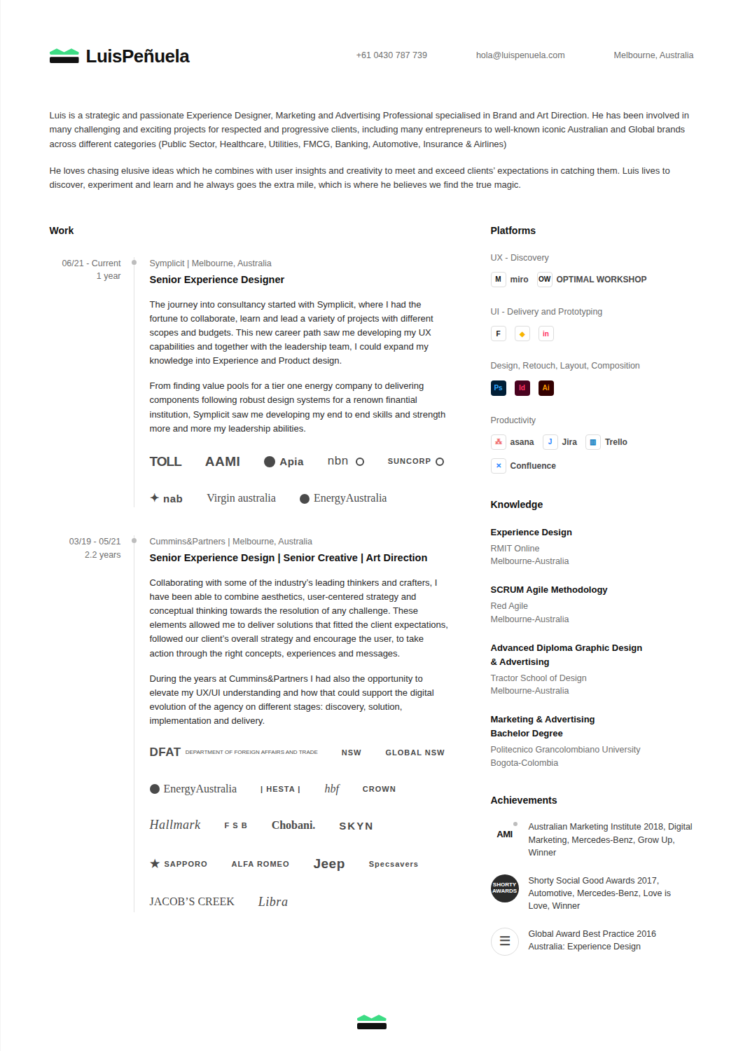LuisPeñuela
+61 0430 787 739 hola@luispenuela.com Melbourne, Australia
Luis is a strategic and passionate Experience Designer, Marketing and Advertising Professional specialised in Brand and Art Direction. He has been involved in many challenging and exciting projects for respected and progressive clients, including many entrepreneurs to well-known iconic Australian and Global brands across different categories (Public Sector, Healthcare, Utilities, FMCG, Banking, Automotive, Insurance & Airlines)
He loves chasing elusive ideas which he combines with user insights and creativity to meet and exceed clients’ expectations in catching them. Luis lives to discover, experiment and learn and he always goes the extra mile, which is where he believes we find the true magic.
Work
06/21 - Current 1 year
Symplicit | Melbourne, Australia
Senior Experience Designer
The journey into consultancy started with Symplicit, where I had the fortune to collaborate, learn and lead a variety of projects with different scopes and budgets. This new career path saw me developing my UX capabilities and together with the leadership team, I could expand my knowledge into Experience and Product design.
From finding value pools for a tier one energy company to delivering components following robust design systems for a renown finantial institution, Symplicit saw me developing my end to end skills and strength more and more my leadership abilities.
TOLL AAMI Apia nbn SUNCORP ✦nab Virgin australia EnergyAustralia
03/19 - 05/21 2.2 years
Cummins&Partners | Melbourne, Australia
Senior Experience Design | Senior Creative | Art Direction
Collaborating with some of the industry’s leading thinkers and crafters, I have been able to combine aesthetics, user-centered strategy and conceptual thinking towards the resolution of any challenge. These elements allowed me to deliver solutions that fitted the client expectations, followed our client’s overall strategy and encourage the user, to take action through the right concepts, experiences and messages.
During the years at Cummins&Partners I had also the opportunity to elevate my UX/UI understanding and how that could support the digital evolution of the agency on different stages: discovery, solution, implementation and delivery.
DFAT DEPARTMENT OF FOREIGN AFFAIRS AND TRADE NSW GLOBAL NSW EnergyAustralia | HESTA | hbf CROWN Hallmark F S B Chobani. SKYN ★ SAPPORO ALFA ROMEO Jeep Specsavers JACOB’S CREEK Libra
Platforms
UX - Discovery
Mmiro OWOPTIMAL WORKSHOP
UI - Delivery and Prototyping
F ◆ in
Design, Retouch, Layout, Composition
Ps Id Ai
Productivity
⁂asana JJira ▥Trello ✕Confluence
Knowledge
Experience Design
RMIT Online
Melbourne-Australia
SCRUM Agile Methodology
Red Agile
Melbourne-Australia
Advanced Diploma Graphic Design
& Advertising
Tractor School of Design
Melbourne-Australia
Marketing & Advertising
Bachelor Degree
Politecnico Grancolombiano University
Bogota-Colombia
Achievements
AMI
Australian Marketing Institute 2018, Digital Marketing, Mercedes-Benz, Grow Up, Winner
SHORTY
AWARDS
Shorty Social Good Awards 2017, Automotive, Mercedes-Benz, Love is Love, Winner
☰
Global Award Best Practice 2016 Australia: Experience Design